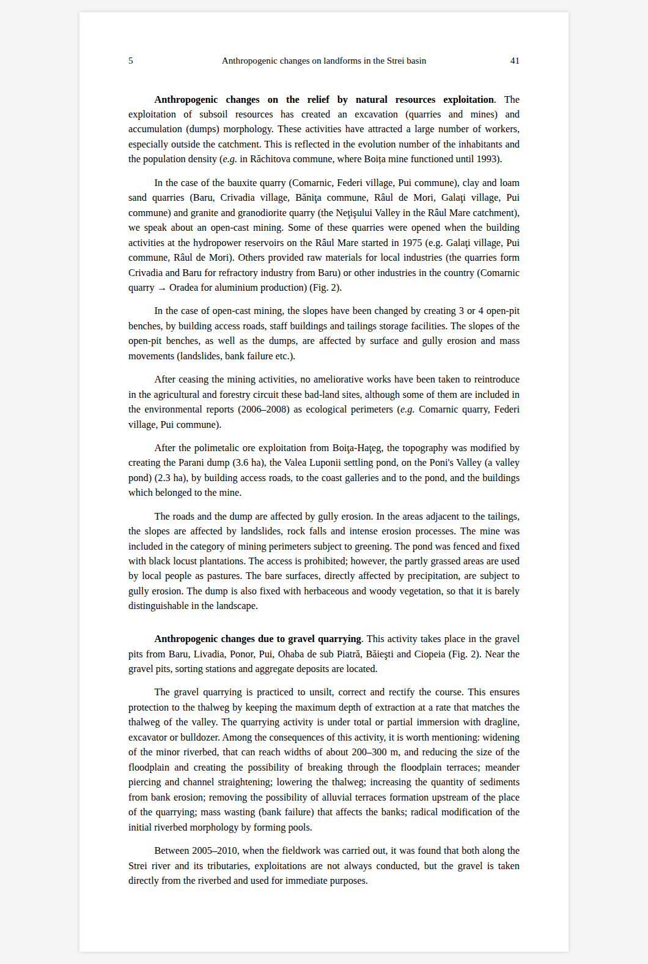5 Anthropogenic changes on landforms in the Strei basin 41
Anthropogenic changes on the relief by natural resources exploitation. The exploitation of subsoil resources has created an excavation (quarries and mines) and accumulation (dumps) morphology. These activities have attracted a large number of workers, especially outside the catchment. This is reflected in the evolution number of the inhabitants and the population density (e.g. in Răchitova commune, where Boița mine functioned until 1993).
In the case of the bauxite quarry (Comarnic, Federi village, Pui commune), clay and loam sand quarries (Baru, Crivadia village, Băniţa commune, Râul de Mori, Galaţi village, Pui commune) and granite and granodiorite quarry (the Neţişului Valley in the Râul Mare catchment), we speak about an open-cast mining. Some of these quarries were opened when the building activities at the hydropower reservoirs on the Râul Mare started in 1975 (e.g. Galaţi village, Pui commune, Râul de Mori). Others provided raw materials for local industries (the quarries form Crivadia and Baru for refractory industry from Baru) or other industries in the country (Comarnic quarry → Oradea for aluminium production) (Fig. 2).
In the case of open-cast mining, the slopes have been changed by creating 3 or 4 open-pit benches, by building access roads, staff buildings and tailings storage facilities. The slopes of the open-pit benches, as well as the dumps, are affected by surface and gully erosion and mass movements (landslides, bank failure etc.).
After ceasing the mining activities, no ameliorative works have been taken to reintroduce in the agricultural and forestry circuit these bad-land sites, although some of them are included in the environmental reports (2006–2008) as ecological perimeters (e.g. Comarnic quarry, Federi village, Pui commune).
After the polimetalic ore exploitation from Boiţa-Haţeg, the topography was modified by creating the Parani dump (3.6 ha), the Valea Luponii settling pond, on the Poni's Valley (a valley pond) (2.3 ha), by building access roads, to the coast galleries and to the pond, and the buildings which belonged to the mine.
The roads and the dump are affected by gully erosion. In the areas adjacent to the tailings, the slopes are affected by landslides, rock falls and intense erosion processes. The mine was included in the category of mining perimeters subject to greening. The pond was fenced and fixed with black locust plantations. The access is prohibited; however, the partly grassed areas are used by local people as pastures. The bare surfaces, directly affected by precipitation, are subject to gully erosion. The dump is also fixed with herbaceous and woody vegetation, so that it is barely distinguishable in the landscape.
Anthropogenic changes due to gravel quarrying. This activity takes place in the gravel pits from Baru, Livadia, Ponor, Pui, Ohaba de sub Piatră, Băieşti and Ciopeia (Fig. 2). Near the gravel pits, sorting stations and aggregate deposits are located.
The gravel quarrying is practiced to unsilt, correct and rectify the course. This ensures protection to the thalweg by keeping the maximum depth of extraction at a rate that matches the thalweg of the valley. The quarrying activity is under total or partial immersion with dragline, excavator or bulldozer. Among the consequences of this activity, it is worth mentioning: widening of the minor riverbed, that can reach widths of about 200–300 m, and reducing the size of the floodplain and creating the possibility of breaking through the floodplain terraces; meander piercing and channel straightening; lowering the thalweg; increasing the quantity of sediments from bank erosion; removing the possibility of alluvial terraces formation upstream of the place of the quarrying; mass wasting (bank failure) that affects the banks; radical modification of the initial riverbed morphology by forming pools.
Between 2005–2010, when the fieldwork was carried out, it was found that both along the Strei river and its tributaries, exploitations are not always conducted, but the gravel is taken directly from the riverbed and used for immediate purposes.